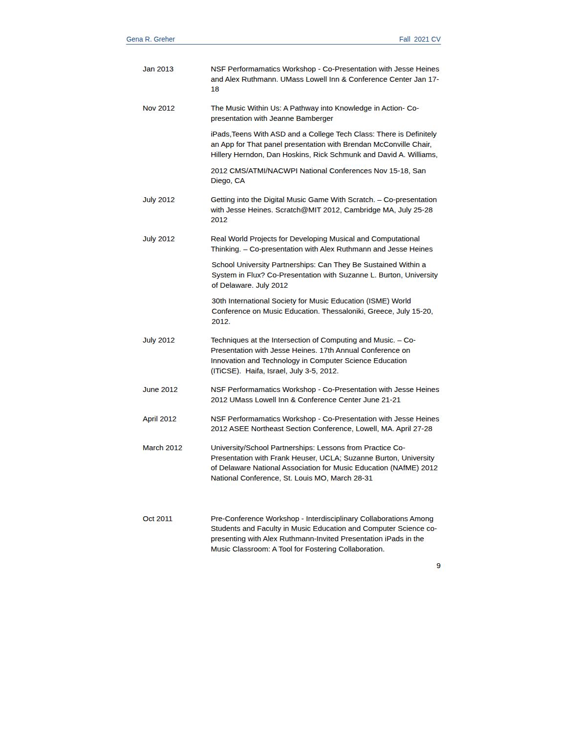Gena R. Greher Fall 2021 CV
| Jan 2013 | NSF Performamatics Workshop - Co-Presentation with Jesse Heines and Alex Ruthmann. UMass Lowell Inn & Conference Center Jan 17-18 |
| Nov 2012 | The Music Within Us: A Pathway into Knowledge in Action- Co-presentation with Jeanne Bamberger iPads,Teens With ASD and a College Tech Class: There is Definitely an App for That panel presentation with Brendan McConville Chair, Hillery Herndon, Dan Hoskins, Rick Schmunk and David A. Williams, 2012 CMS/ATMI/NACWPI National Conferences Nov 15-18, San Diego, CA |
| July 2012 | Getting into the Digital Music Game With Scratch. – Co-presentation with Jesse Heines. Scratch@MIT 2012, Cambridge MA, July 25-28 2012 |
| July 2012 | Real World Projects for Developing Musical and Computational Thinking. – Co-presentation with Alex Ruthmann and Jesse Heines School University Partnerships: Can They Be Sustained Within a System in Flux? Co-Presentation with Suzanne L. Burton, University of Delaware. July 2012 30th International Society for Music Education (ISME) World Conference on Music Education. Thessaloniki, Greece, July 15-20, 2012. |
| July 2012 | Techniques at the Intersection of Computing and Music. – Co-Presentation with Jesse Heines. 17th Annual Conference on Innovation and Technology in Computer Science Education (ITiCSE). Haifa, Israel, July 3-5, 2012. |
| June 2012 | NSF Performamatics Workshop - Co-Presentation with Jesse Heines 2012 UMass Lowell Inn & Conference Center June 21-21 |
| April 2012 | NSF Performamatics Workshop - Co-Presentation with Jesse Heines 2012 ASEE Northeast Section Conference, Lowell, MA. April 27-28 |
| March 2012 | University/School Partnerships: Lessons from Practice Co-Presentation with Frank Heuser, UCLA; Suzanne Burton, University of Delaware National Association for Music Education (NAfME) 2012 National Conference, St. Louis MO, March 28-31 |
| Oct 2011 | Pre-Conference Workshop - Interdisciplinary Collaborations Among Students and Faculty in Music Education and Computer Science co-presenting with Alex Ruthmann-Invited Presentation iPads in the Music Classroom: A Tool for Fostering Collaboration. |
9